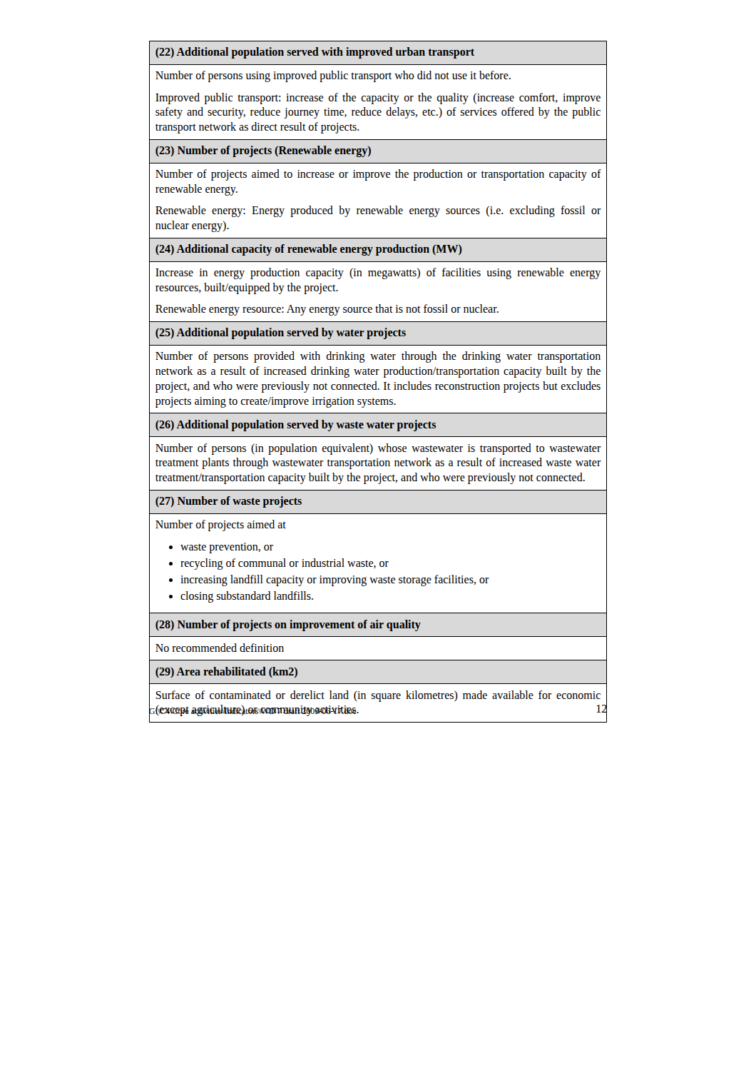| (22) Additional population served with improved urban transport |
| Number of persons using improved public transport who did not use it before. Improved public transport: increase of the capacity or the quality (increase comfort, improve safety and security, reduce journey time, reduce delays, etc.) of services offered by the public transport network as direct result of projects. |
| (23) Number of projects (Renewable energy) |
| Number of projects aimed to increase or improve the production or transportation capacity of renewable energy. Renewable energy: Energy produced by renewable energy sources (i.e. excluding fossil or nuclear energy). |
| (24) Additional capacity of renewable energy production (MW) |
| Increase in energy production capacity (in megawatts) of facilities using renewable energy resources, built/equipped by the project. Renewable energy resource: Any energy source that is not fossil or nuclear. |
| (25) Additional population served by water projects |
| Number of persons provided with drinking water through the drinking water transportation network as a result of increased drinking water production/transportation capacity built by the project, and who were previously not connected. It includes reconstruction projects but excludes projects aiming to create/improve irrigation systems. |
| (26) Additional population served by waste water projects |
| Number of persons (in population equivalent) whose wastewater is transported to wastewater treatment plants through wastewater transportation network as a result of increased waste water treatment/transportation capacity built by the project, and who were previously not connected. |
| (27) Number of waste projects |
| Number of projects aimed at waste prevention, or recycling of communal or industrial waste, or increasing landfill capacity or improving waste storage facilities, or closing substandard landfills. |
| (28) Number of projects on improvement of air quality |
| No recommended definition |
| (29) Area rehabilitated (km2) |
| Surface of contaminated or derelict land (in square kilometres) made available for economic (except agriculture) or community activities. |
G:\C4\Core activities\Indicators\WD 7 draft 2009-06-17.doc 12